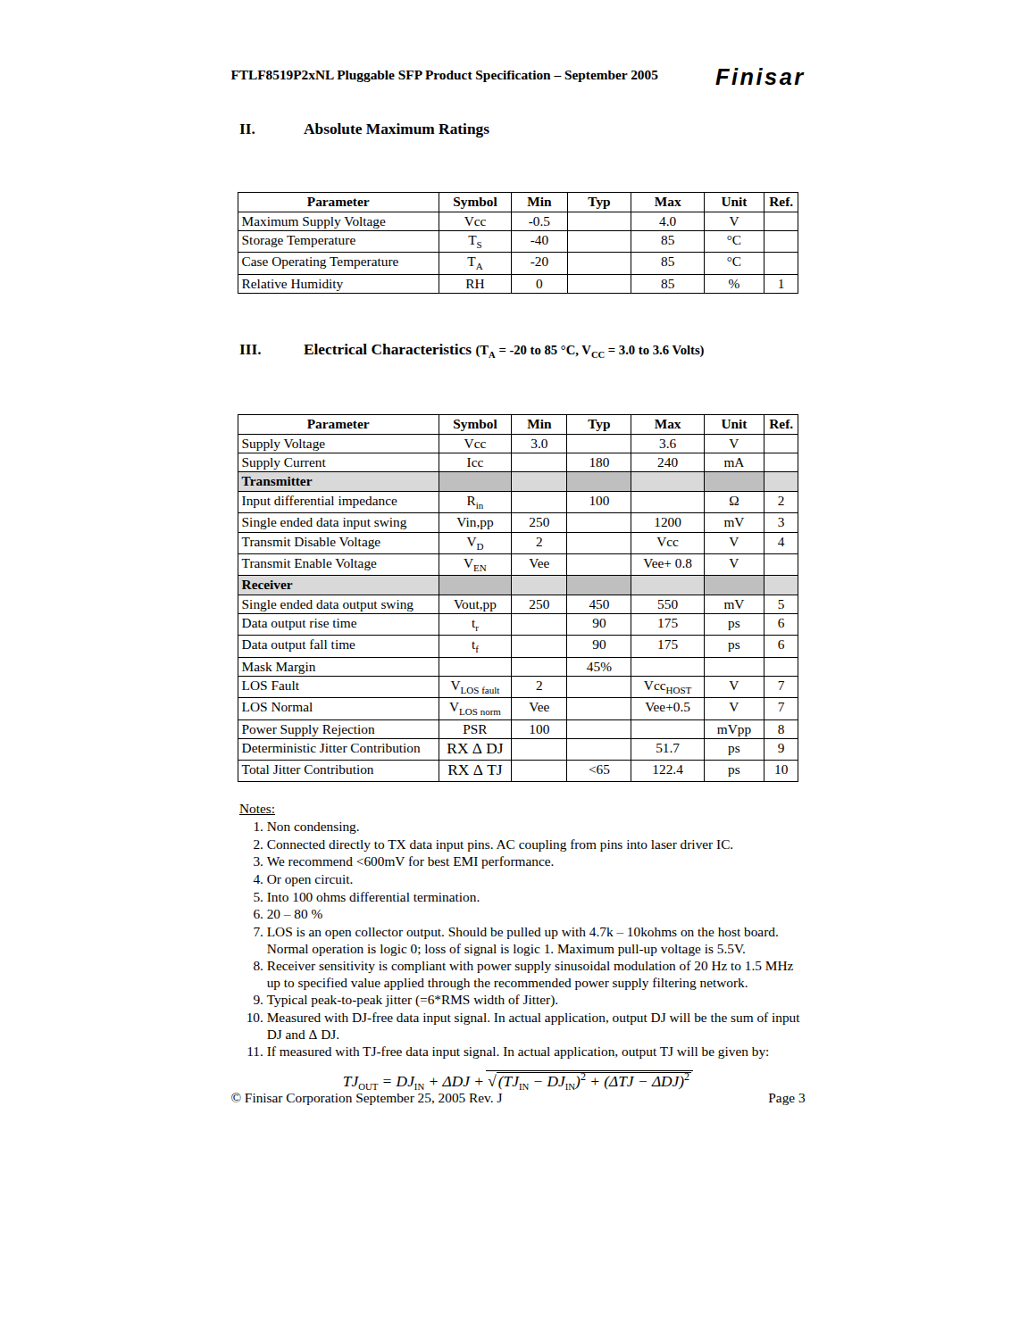FTLF8519P2xNL Pluggable SFP Product Specification – September 2005
Finisar
II. Absolute Maximum Ratings
| Parameter | Symbol | Min | Typ | Max | Unit | Ref. |
| --- | --- | --- | --- | --- | --- | --- |
| Maximum Supply Voltage | Vcc | -0.5 | | 4.0 | V | |
| Storage Temperature | T S | -40 | | 85 | °C | |
| Case Operating Temperature | T A | -20 | | 85 | °C | |
| Relative Humidity | RH | 0 | | 85 | % | 1 |
III. Electrical Characteristics (TA = -20 to 85 °C, VCC = 3.0 to 3.6 Volts)
| Parameter | Symbol | Min | Typ | Max | Unit | Ref. |
| --- | --- | --- | --- | --- | --- | --- |
| Supply Voltage | Vcc | 3.0 | | 3.6 | V | |
| Supply Current | Icc | | 180 | 240 | mA | |
| Transmitter | | | | | | |
| Input differential impedance | R in | | 100 | | Ω | 2 |
| Single ended data input swing | Vin,pp | 250 | | 1200 | mV | 3 |
| Transmit Disable Voltage | V D | 2 | | Vcc | V | 4 |
| Transmit Enable Voltage | V EN | Vee | | Vee+ 0.8 | V | |
| Receiver | | | | | | |
| Single ended data output swing | Vout,pp | 250 | 450 | 550 | mV | 5 |
| Data output rise time | t r | | 90 | 175 | ps | 6 |
| Data output fall time | t f | | 90 | 175 | ps | 6 |
| Mask Margin | | | 45% | | | |
| LOS Fault | V LOS fault | 2 | | Vcc HOST | V | 7 |
| LOS Normal | V LOS norm | Vee | | Vee+0.5 | V | 7 |
| Power Supply Rejection | PSR | 100 | | | mVpp | 8 |
| Deterministic Jitter Contribution | RX Δ DJ | | | 51.7 | ps | 9 |
| Total Jitter Contribution | RX Δ TJ | | <65 | 122.4 | ps | 10 |
Notes:
Non condensing.
Connected directly to TX data input pins. AC coupling from pins into laser driver IC.
We recommend <600mV for best EMI performance.
Or open circuit.
Into 100 ohms differential termination.
20 – 80 %
LOS is an open collector output. Should be pulled up with 4.7k – 10kohms on the host board. Normal operation is logic 0; loss of signal is logic 1. Maximum pull-up voltage is 5.5V.
Receiver sensitivity is compliant with power supply sinusoidal modulation of 20 Hz to 1.5 MHz up to specified value applied through the recommended power supply filtering network.
Typical peak-to-peak jitter (=6*RMS width of Jitter).
Measured with DJ-free data input signal. In actual application, output DJ will be the sum of input DJ and Δ DJ.
If measured with TJ-free data input signal. In actual application, output TJ will be given by:
TJOUT = DJIN + ΔDJ + √(TJIN − DJIN)2 + (ΔTJ − ΔDJ)2
© Finisar Corporation September 25, 2005 Rev. J
Page 3